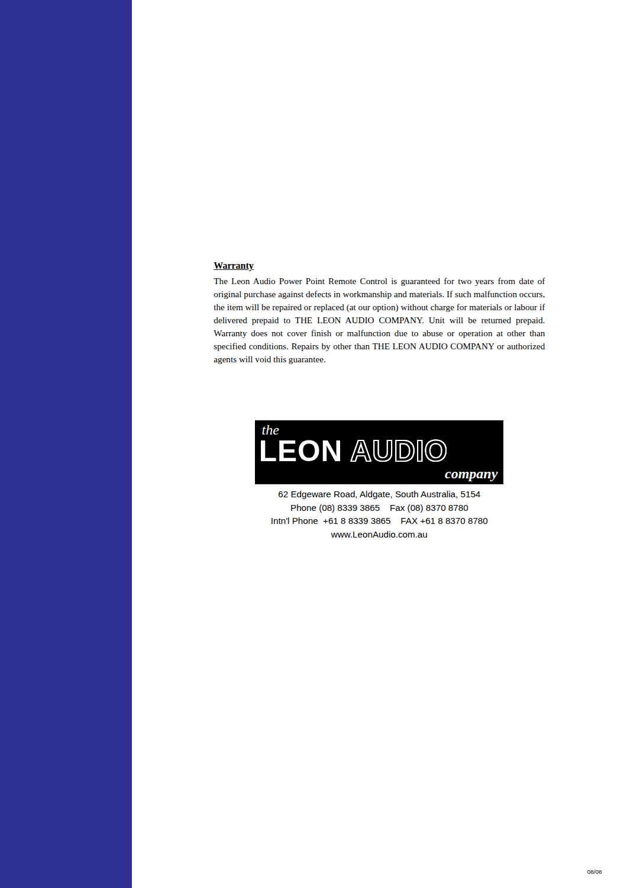Warranty
The Leon Audio Power Point Remote Control is guaranteed for two years from date of original purchase against defects in workmanship and materials. If such malfunction occurs, the item will be repaired or replaced (at our option) without charge for materials or labour if delivered prepaid to THE LEON AUDIO COMPANY. Unit will be returned prepaid. Warranty does not cover finish or malfunction due to abuse or operation at other than specified conditions. Repairs by other than THE LEON AUDIO COMPANY or authorized agents will void this guarantee.
the LEON AUDIO company
62 Edgeware Road, Aldgate, South Australia, 5154
Phone (08) 8339 3865 Fax (08) 8370 8780
Intn'l Phone +61 8 8339 3865 FAX +61 8 8370 8780
www.LeonAudio.com.au
08/08